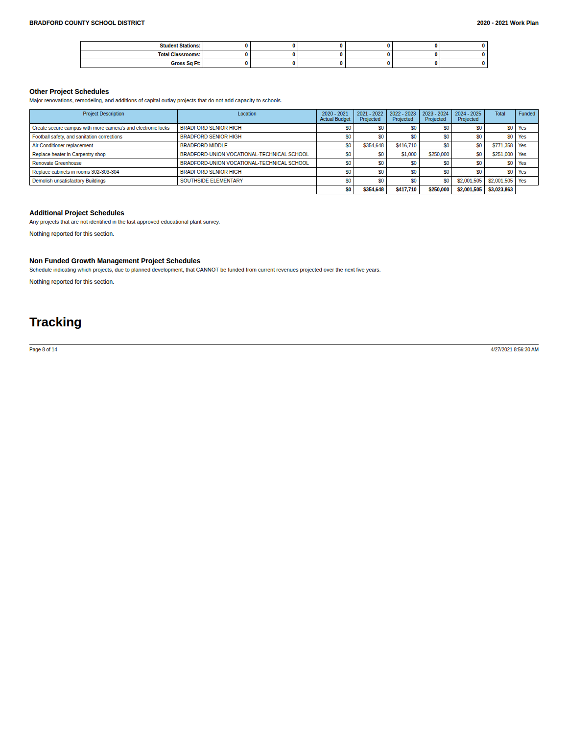BRADFORD COUNTY SCHOOL DISTRICT
2020 - 2021 Work Plan
| Student Stations: | 0 | 0 | 0 | 0 | 0 | 0 |
| Total Classrooms: | 0 | 0 | 0 | 0 | 0 | 0 |
| Gross Sq Ft: | 0 | 0 | 0 | 0 | 0 | 0 |
Other Project Schedules
Major renovations, remodeling, and additions of capital outlay projects that do not add capacity to schools.
| Project Description | Location | 2020 - 2021 Actual Budget | 2021 - 2022 Projected | 2022 - 2023 Projected | 2023 - 2024 Projected | 2024 - 2025 Projected | Total | Funded |
| --- | --- | --- | --- | --- | --- | --- | --- | --- |
| Create secure campus with more camera's and electronic locks | BRADFORD SENIOR HIGH | $0 | $0 | $0 | $0 | $0 | $0 | Yes |
| Football safety, and sanitation corrections | BRADFORD SENIOR HIGH | $0 | $0 | $0 | $0 | $0 | $0 | Yes |
| Air Conditioner replacement | BRADFORD MIDDLE | $0 | $354,648 | $416,710 | $0 | $0 | $771,358 | Yes |
| Replace heater in Carpentry shop | BRADFORD-UNION VOCATIONAL-TECHNICAL SCHOOL | $0 | $0 | $1,000 | $250,000 | $0 | $251,000 | Yes |
| Renovate Greenhouse | BRADFORD-UNION VOCATIONAL-TECHNICAL SCHOOL | $0 | $0 | $0 | $0 | $0 | $0 | Yes |
| Replace cabinets in rooms 302-303-304 | BRADFORD SENIOR HIGH | $0 | $0 | $0 | $0 | $0 | $0 | Yes |
| Demolish unsatisfactory Buildings | SOUTHSIDE ELEMENTARY | $0 | $0 | $0 | $0 | $2,001,505 | $2,001,505 | Yes |
| | | $0 | $354,648 | $417,710 | $250,000 | $2,001,505 | $3,023,863 | |
Additional Project Schedules
Any projects that are not identified in the last approved educational plant survey.
Nothing reported for this section.
Non Funded Growth Management Project Schedules
Schedule indicating which projects, due to planned development, that CANNOT be funded from current revenues projected over the next five years.
Nothing reported for this section.
Tracking
Page 8 of 14
4/27/2021 8:56:30 AM